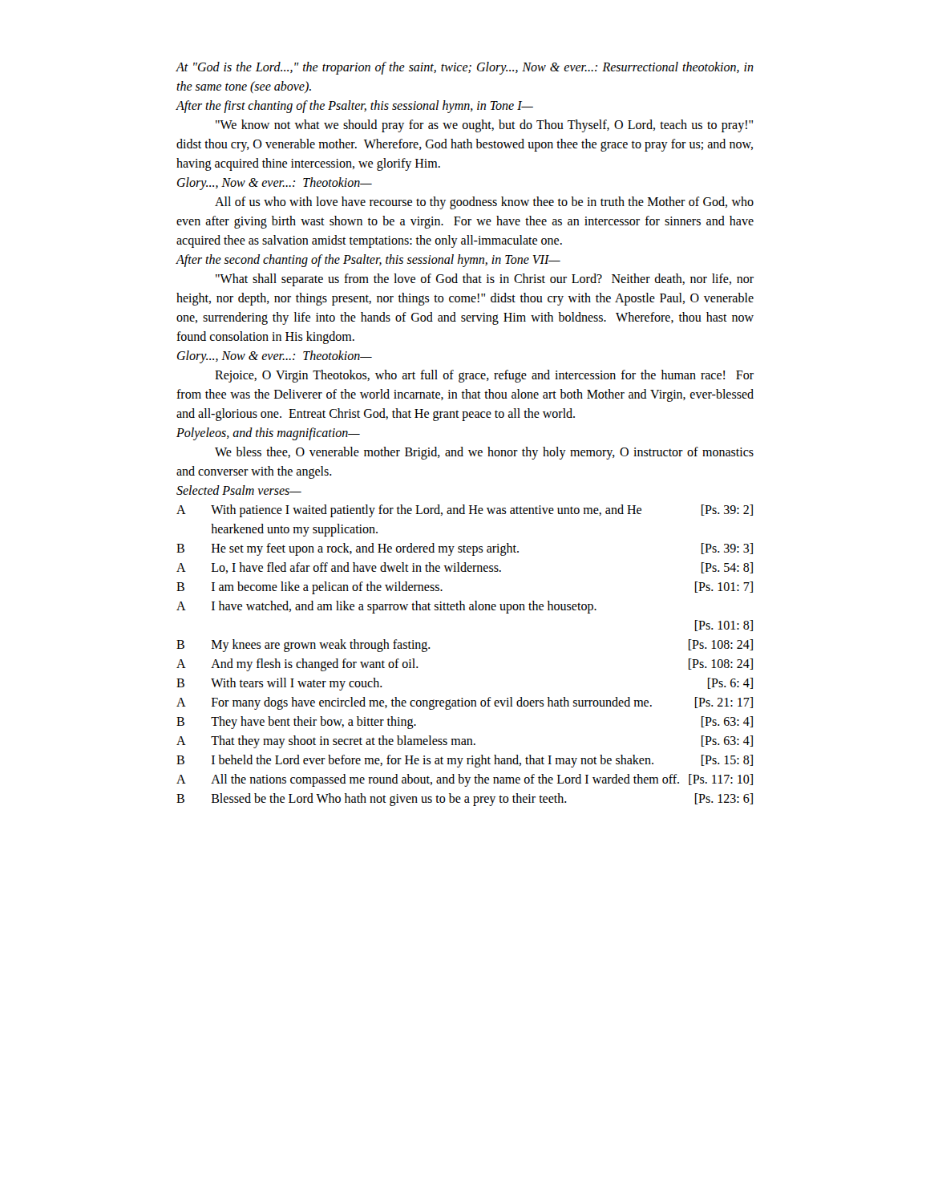At "God is the Lord...," the troparion of the saint, twice; Glory..., Now & ever...: Resurrectional theotokion, in the same tone (see above).
After the first chanting of the Psalter, this sessional hymn, in Tone I—
"We know not what we should pray for as we ought, but do Thou Thyself, O Lord, teach us to pray!" didst thou cry, O venerable mother. Wherefore, God hath bestowed upon thee the grace to pray for us; and now, having acquired thine intercession, we glorify Him.
Glory..., Now & ever...: Theotokion—
All of us who with love have recourse to thy goodness know thee to be in truth the Mother of God, who even after giving birth wast shown to be a virgin. For we have thee as an intercessor for sinners and have acquired thee as salvation amidst temptations: the only all-immaculate one.
After the second chanting of the Psalter, this sessional hymn, in Tone VII—
"What shall separate us from the love of God that is in Christ our Lord? Neither death, nor life, nor height, nor depth, nor things present, nor things to come!" didst thou cry with the Apostle Paul, O venerable one, surrendering thy life into the hands of God and serving Him with boldness. Wherefore, thou hast now found consolation in His kingdom.
Glory..., Now & ever...: Theotokion—
Rejoice, O Virgin Theotokos, who art full of grace, refuge and intercession for the human race! For from thee was the Deliverer of the world incarnate, in that thou alone art both Mother and Virgin, ever-blessed and all-glorious one. Entreat Christ God, that He grant peace to all the world.
Polyeleos, and this magnification—
We bless thee, O venerable mother Brigid, and we honor thy holy memory, O instructor of monastics and converser with the angels.
Selected Psalm verses—
| A | With patience I waited patiently for the Lord, and He was attentive unto me, and He hearkened unto my supplication. | [Ps. 39: 2] |
| B | He set my feet upon a rock, and He ordered my steps aright. | [Ps. 39: 3] |
| A | Lo, I have fled afar off and have dwelt in the wilderness. | [Ps. 54: 8] |
| B | I am become like a pelican of the wilderness. | [Ps. 101: 7] |
| A | I have watched, and am like a sparrow that sitteth alone upon the housetop. | |
| | | [Ps. 101: 8] |
| B | My knees are grown weak through fasting. | [Ps. 108: 24] |
| A | And my flesh is changed for want of oil. | [Ps. 108: 24] |
| B | With tears will I water my couch. | [Ps. 6: 4] |
| A | For many dogs have encircled me, the congregation of evil doers hath surrounded me. | [Ps. 21: 17] |
| B | They have bent their bow, a bitter thing. | [Ps. 63: 4] |
| A | That they may shoot in secret at the blameless man. | [Ps. 63: 4] |
| B | I beheld the Lord ever before me, for He is at my right hand, that I may not be shaken. | [Ps. 15: 8] |
| A | All the nations compassed me round about, and by the name of the Lord I warded them off. | [Ps. 117: 10] |
| B | Blessed be the Lord Who hath not given us to be a prey to their teeth. | [Ps. 123: 6] |